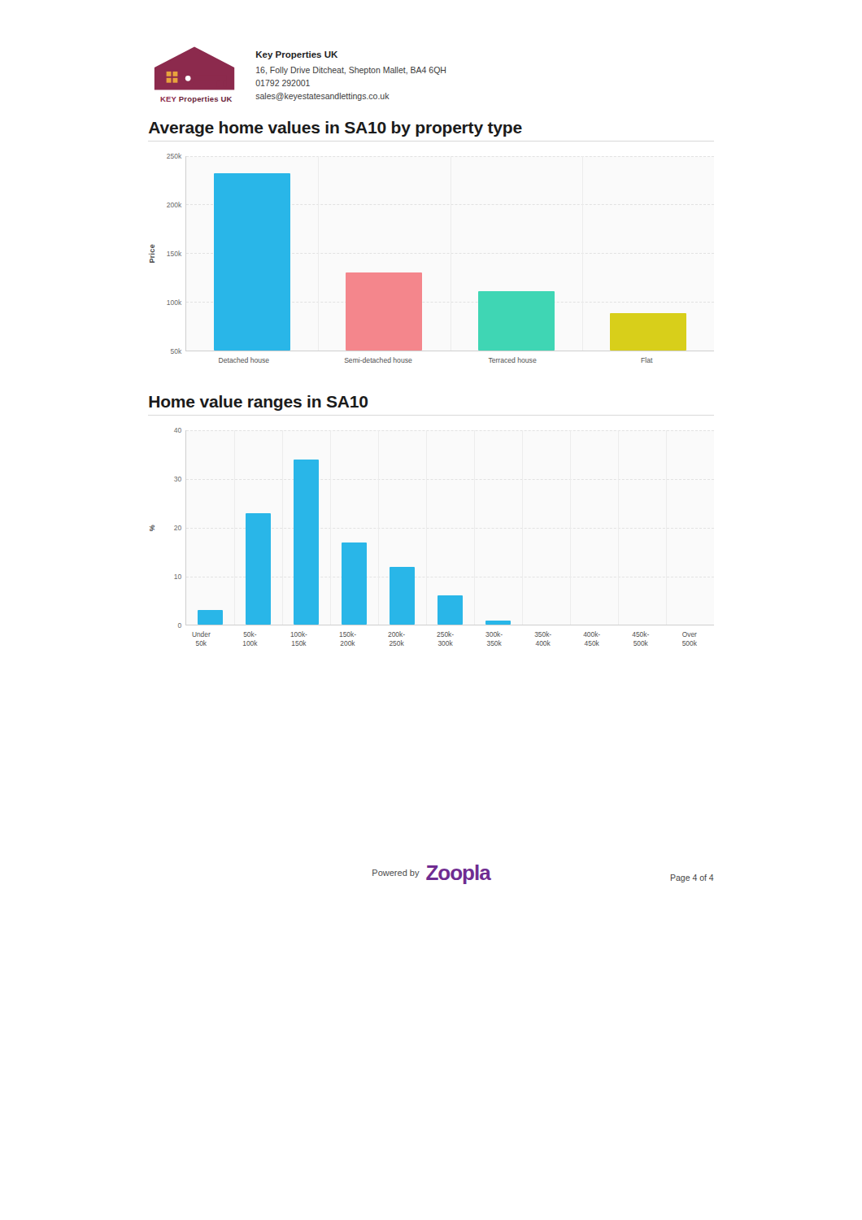KEY Properties UK
Key Properties UK
16, Folly Drive Ditcheat, Shepton Mallet, BA4 6QH
01792 292001
sales@keyestatesandlettings.co.uk
Average home values in SA10 by property type
Price
250k 200k 150k 100k 50k
Detached house
Semi-detached house
Terraced house
Flat
Home value ranges in SA10
%
40 30 20 10 0
Under
50k
50k-
100k
100k-
150k
150k-
200k
200k-
250k
250k-
300k
300k-
350k
350k-
400k
400k-
450k
450k-
500k
Over
500k
Powered by Zoopla
Page 4 of 4